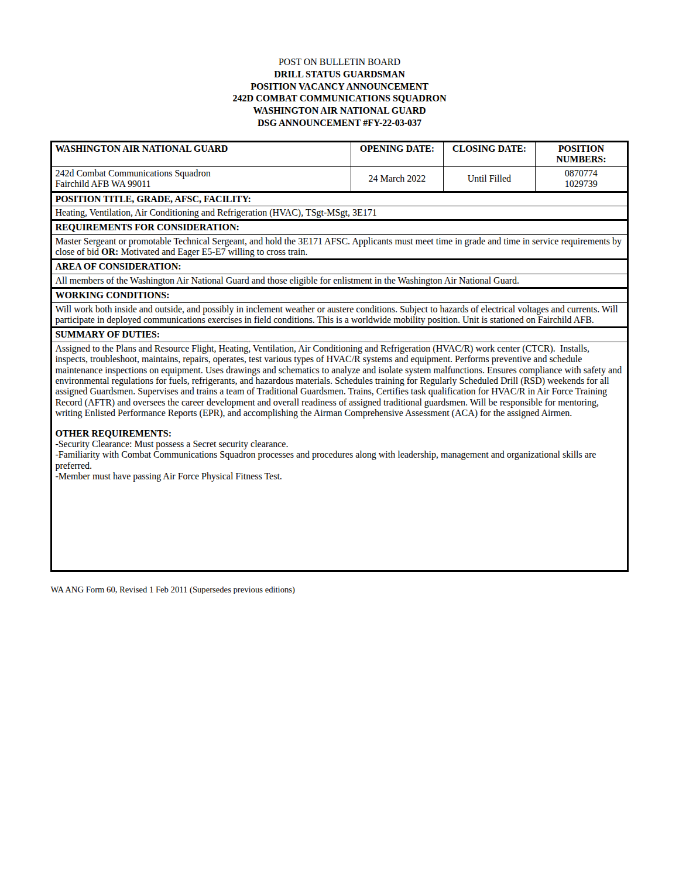POST ON BULLETIN BOARD
DRILL STATUS GUARDSMAN
POSITION VACANCY ANNOUNCEMENT
242D COMBAT COMMUNICATIONS SQUADRON
WASHINGTON AIR NATIONAL GUARD
DSG ANNOUNCEMENT #FY-22-03-037
| WASHINGTON AIR NATIONAL GUARD | OPENING DATE: | CLOSING DATE: | POSITION NUMBERS: |
| 242d Combat Communications Squadron Fairchild AFB WA 99011 | 24 March 2022 | Until Filled | 0870774 1029739 |
| POSITION TITLE, GRADE, AFSC, FACILITY: |
| Heating, Ventilation, Air Conditioning and Refrigeration (HVAC), TSgt-MSgt, 3E171 |
| REQUIREMENTS FOR CONSIDERATION: |
| Master Sergeant or promotable Technical Sergeant, and hold the 3E171 AFSC. Applicants must meet time in grade and time in service requirements by close of bid OR: Motivated and Eager E5-E7 willing to cross train. |
| AREA OF CONSIDERATION: |
| All members of the Washington Air National Guard and those eligible for enlistment in the Washington Air National Guard. |
| WORKING CONDITIONS: |
| Will work both inside and outside, and possibly in inclement weather or austere conditions. Subject to hazards of electrical voltages and currents. Will participate in deployed communications exercises in field conditions. This is a worldwide mobility position. Unit is stationed on Fairchild AFB. |
| SUMMARY OF DUTIES: |
| Assigned to the Plans and Resource Flight, Heating, Ventilation, Air Conditioning and Refrigeration (HVAC/R) work center (CTCR). Installs, inspects, troubleshoot, maintains, repairs, operates, test various types of HVAC/R systems and equipment. Performs preventive and schedule maintenance inspections on equipment. Uses drawings and schematics to analyze and isolate system malfunctions. Ensures compliance with safety and environmental regulations for fuels, refrigerants, and hazardous materials. Schedules training for Regularly Scheduled Drill (RSD) weekends for all assigned Guardsmen. Supervises and trains a team of Traditional Guardsmen. Trains, Certifies task qualification for HVAC/R in Air Force Training Record (AFTR) and oversees the career development and overall readiness of assigned traditional guardsmen. Will be responsible for mentoring, writing Enlisted Performance Reports (EPR), and accomplishing the Airman Comprehensive Assessment (ACA) for the assigned Airmen. OTHER REQUIREMENTS: -Security Clearance: Must possess a Secret security clearance. -Familiarity with Combat Communications Squadron processes and procedures along with leadership, management and organizational skills are preferred. -Member must have passing Air Force Physical Fitness Test. |
WA ANG Form 60, Revised 1 Feb 2011 (Supersedes previous editions)